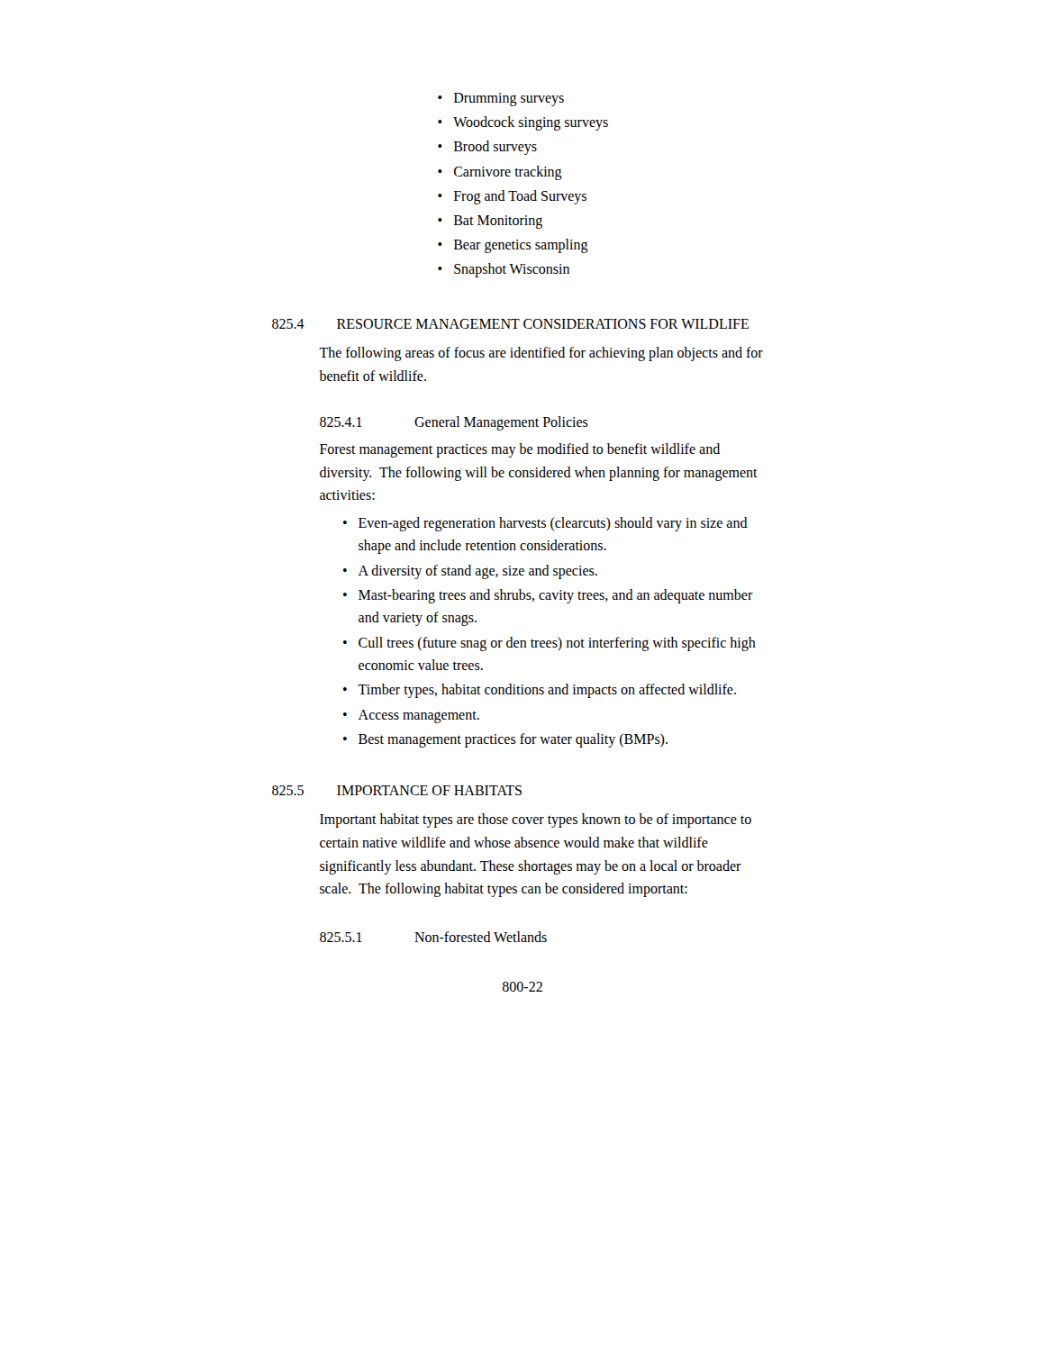Drumming surveys
Woodcock singing surveys
Brood surveys
Carnivore tracking
Frog and Toad Surveys
Bat Monitoring
Bear genetics sampling
Snapshot Wisconsin
825.4
RESOURCE MANAGEMENT CONSIDERATIONS FOR WILDLIFE
The following areas of focus are identified for achieving plan objects and for benefit of wildlife.
825.4.1
General Management Policies
Forest management practices may be modified to benefit wildlife and diversity. The following will be considered when planning for management activities:
Even-aged regeneration harvests (clearcuts) should vary in size and shape and include retention considerations.
A diversity of stand age, size and species.
Mast-bearing trees and shrubs, cavity trees, and an adequate number and variety of snags.
Cull trees (future snag or den trees) not interfering with specific high economic value trees.
Timber types, habitat conditions and impacts on affected wildlife.
Access management.
Best management practices for water quality (BMPs).
825.5
IMPORTANCE OF HABITATS
Important habitat types are those cover types known to be of importance to certain native wildlife and whose absence would make that wildlife significantly less abundant. These shortages may be on a local or broader scale. The following habitat types can be considered important:
825.5.1
Non-forested Wetlands
800-22